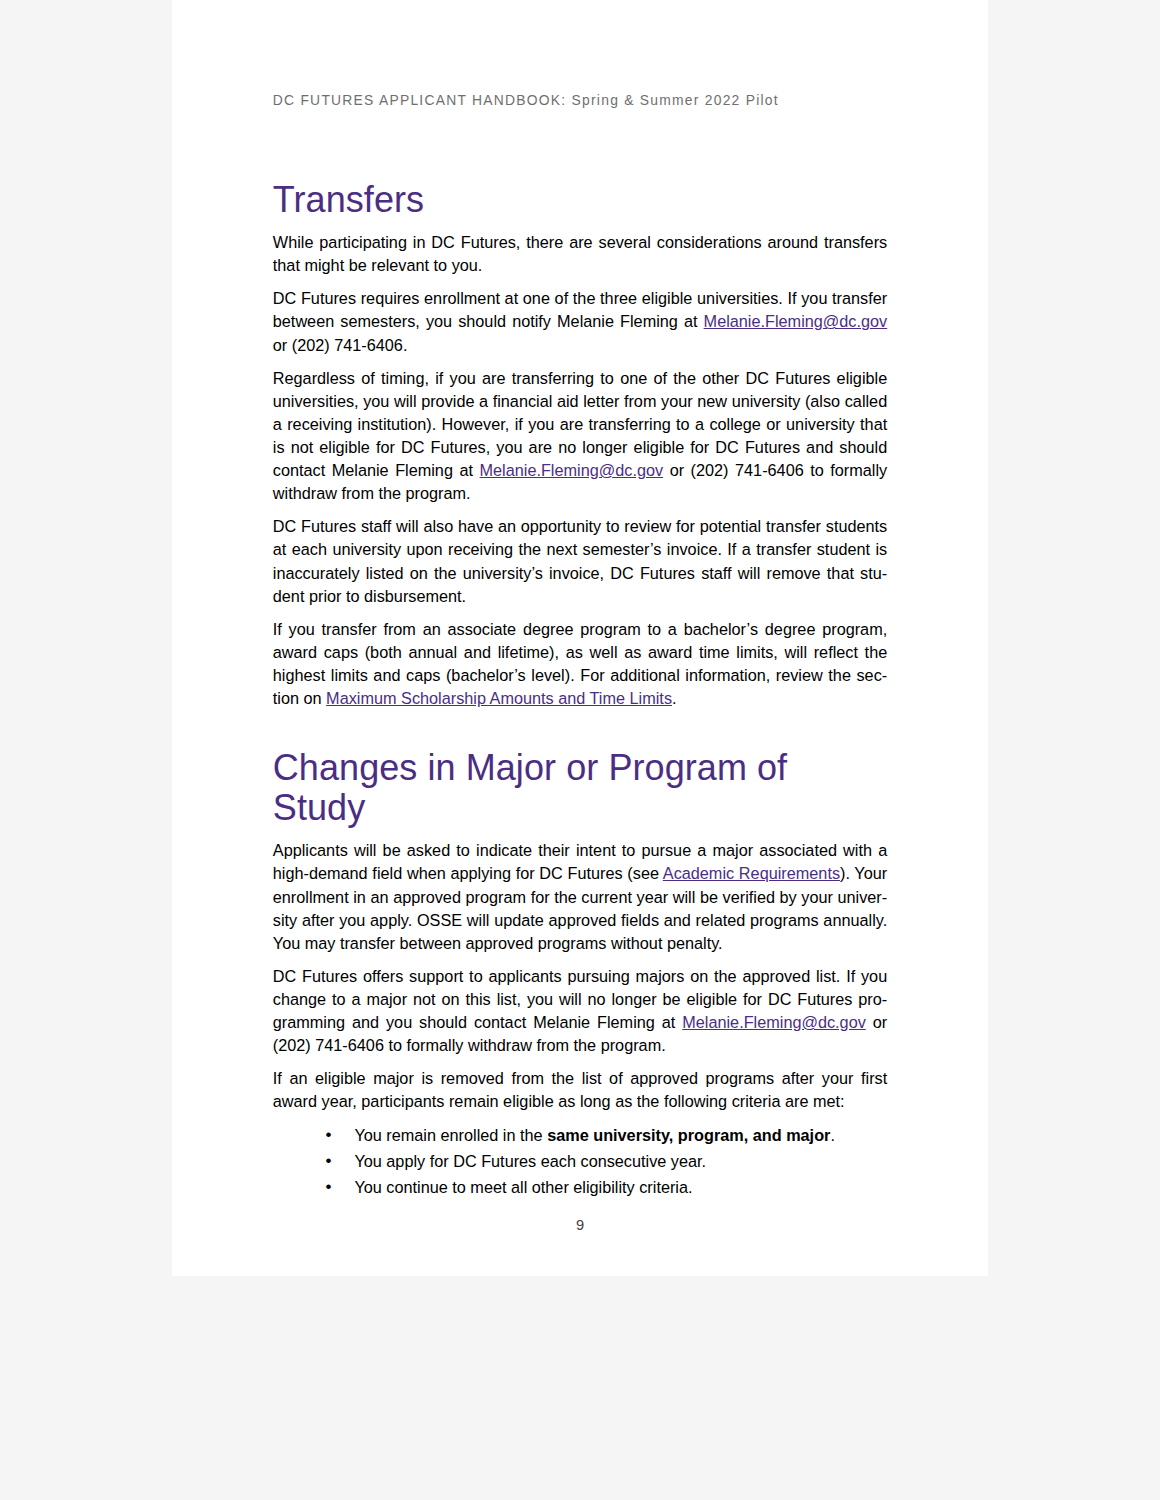DC Futures Applicant Handbook: Spring & Summer 2022 Pilot
Transfers
While participating in DC Futures, there are several considerations around transfers that might be relevant to you.
DC Futures requires enrollment at one of the three eligible universities. If you transfer between semesters, you should notify Melanie Fleming at Melanie.Fleming@dc.gov or (202) 741-6406.
Regardless of timing, if you are transferring to one of the other DC Futures eligible universities, you will provide a financial aid letter from your new university (also called a receiving institution). However, if you are transferring to a college or university that is not eligible for DC Futures, you are no longer eligible for DC Futures and should contact Melanie Fleming at Melanie.Fleming@dc.gov or (202) 741-6406 to formally withdraw from the program.
DC Futures staff will also have an opportunity to review for potential transfer students at each university upon receiving the next semester’s invoice. If a transfer student is inaccurately listed on the university’s invoice, DC Futures staff will remove that student prior to disbursement.
If you transfer from an associate degree program to a bachelor’s degree program, award caps (both annual and lifetime), as well as award time limits, will reflect the highest limits and caps (bachelor’s level). For additional information, review the section on Maximum Scholarship Amounts and Time Limits.
Changes in Major or Program of Study
Applicants will be asked to indicate their intent to pursue a major associated with a high-demand field when applying for DC Futures (see Academic Requirements). Your enrollment in an approved program for the current year will be verified by your university after you apply. OSSE will update approved fields and related programs annually. You may transfer between approved programs without penalty.
DC Futures offers support to applicants pursuing majors on the approved list. If you change to a major not on this list, you will no longer be eligible for DC Futures programming and you should contact Melanie Fleming at Melanie.Fleming@dc.gov or (202) 741-6406 to formally withdraw from the program.
If an eligible major is removed from the list of approved programs after your first award year, participants remain eligible as long as the following criteria are met:
You remain enrolled in the same university, program, and major.
You apply for DC Futures each consecutive year.
You continue to meet all other eligibility criteria.
9